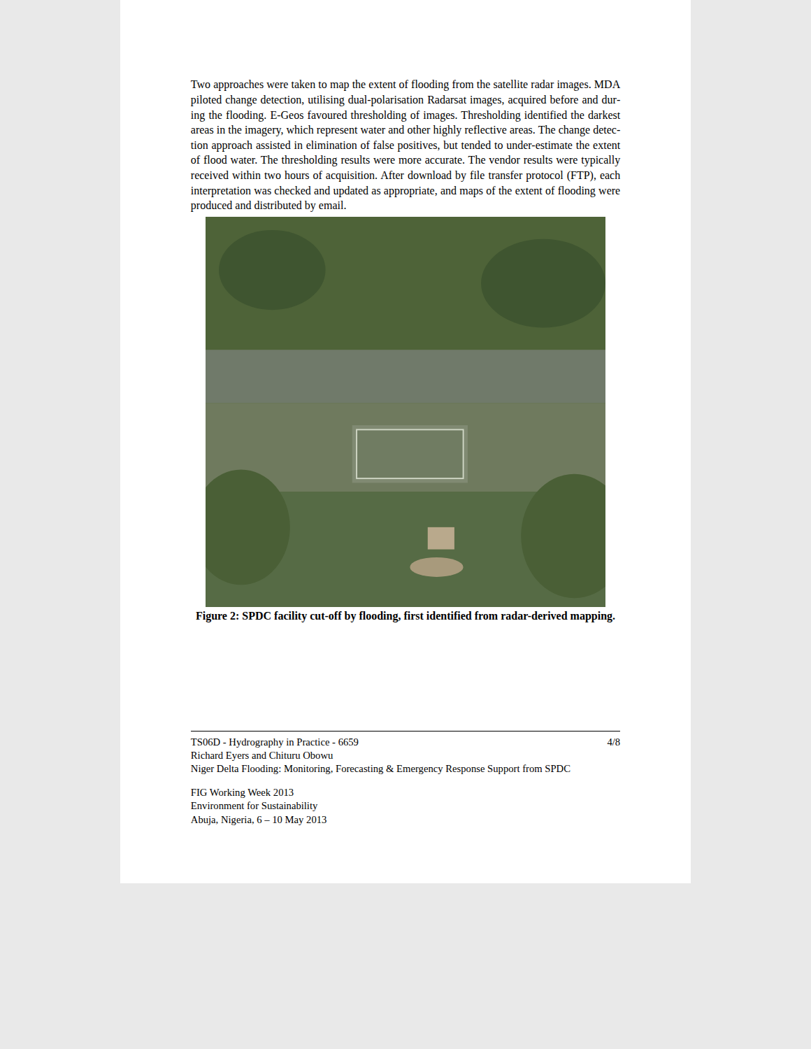Two approaches were taken to map the extent of flooding from the satellite radar images. MDA piloted change detection, utilising dual-polarisation Radarsat images, acquired before and during the flooding. E-Geos favoured thresholding of images. Thresholding identified the darkest areas in the imagery, which represent water and other highly reflective areas. The change detection approach assisted in elimination of false positives, but tended to under-estimate the extent of flood water. The thresholding results were more accurate. The vendor results were typically received within two hours of acquisition. After download by file transfer protocol (FTP), each interpretation was checked and updated as appropriate, and maps of the extent of flooding were produced and distributed by email.
Figure 2: SPDC facility cut-off by flooding, first identified from radar-derived mapping.
TS06D - Hydrography in Practice - 6659
4/8
Richard Eyers and Chituru Obowu
Niger Delta Flooding: Monitoring, Forecasting & Emergency Response Support from SPDC
FIG Working Week 2013
Environment for Sustainability
Abuja, Nigeria, 6 – 10 May 2013